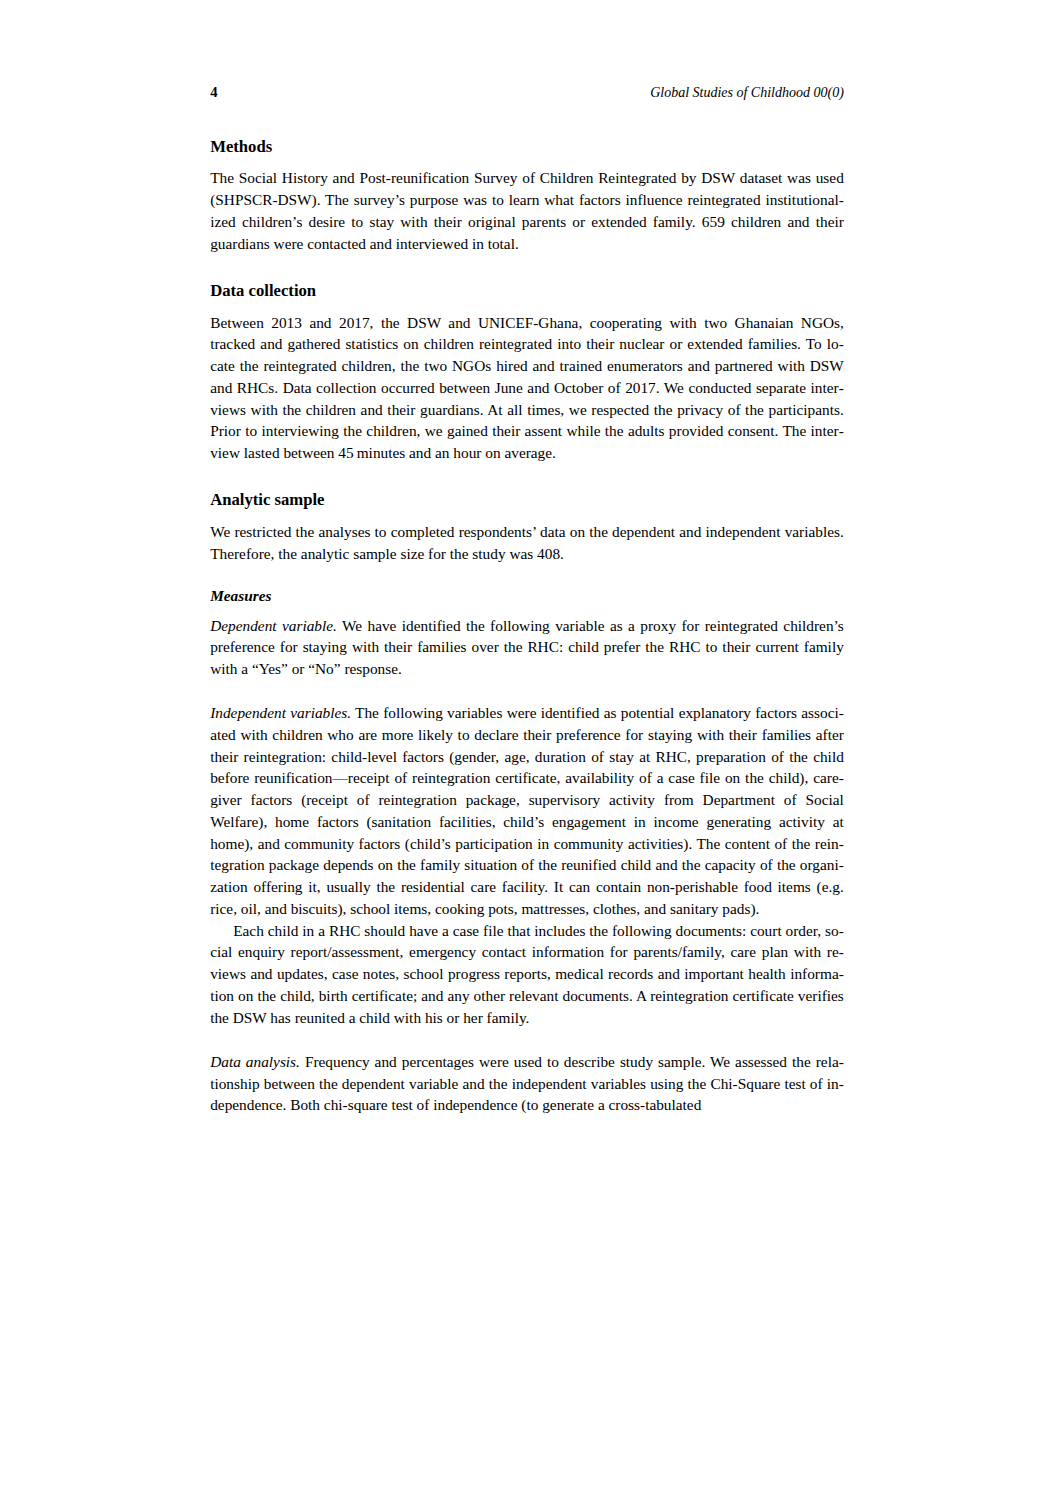4 Global Studies of Childhood 00(0)
Methods
The Social History and Post-reunification Survey of Children Reintegrated by DSW dataset was used (SHPSCR-DSW). The survey’s purpose was to learn what factors influence reintegrated institutionalized children’s desire to stay with their original parents or extended family. 659 children and their guardians were contacted and interviewed in total.
Data collection
Between 2013 and 2017, the DSW and UNICEF-Ghana, cooperating with two Ghanaian NGOs, tracked and gathered statistics on children reintegrated into their nuclear or extended families. To locate the reintegrated children, the two NGOs hired and trained enumerators and partnered with DSW and RHCs. Data collection occurred between June and October of 2017. We conducted separate interviews with the children and their guardians. At all times, we respected the privacy of the participants. Prior to interviewing the children, we gained their assent while the adults provided consent. The interview lasted between 45 minutes and an hour on average.
Analytic sample
We restricted the analyses to completed respondents’ data on the dependent and independent variables. Therefore, the analytic sample size for the study was 408.
Measures
Dependent variable. We have identified the following variable as a proxy for reintegrated children’s preference for staying with their families over the RHC: child prefer the RHC to their current family with a “Yes” or “No” response.
Independent variables. The following variables were identified as potential explanatory factors associated with children who are more likely to declare their preference for staying with their families after their reintegration: child-level factors (gender, age, duration of stay at RHC, preparation of the child before reunification—receipt of reintegration certificate, availability of a case file on the child), caregiver factors (receipt of reintegration package, supervisory activity from Department of Social Welfare), home factors (sanitation facilities, child’s engagement in income generating activity at home), and community factors (child’s participation in community activities). The content of the reintegration package depends on the family situation of the reunified child and the capacity of the organization offering it, usually the residential care facility. It can contain non-perishable food items (e.g. rice, oil, and biscuits), school items, cooking pots, mattresses, clothes, and sanitary pads).
Each child in a RHC should have a case file that includes the following documents: court order, social enquiry report/assessment, emergency contact information for parents/family, care plan with reviews and updates, case notes, school progress reports, medical records and important health information on the child, birth certificate; and any other relevant documents. A reintegration certificate verifies the DSW has reunited a child with his or her family.
Data analysis. Frequency and percentages were used to describe study sample. We assessed the relationship between the dependent variable and the independent variables using the Chi-Square test of independence. Both chi-square test of independence (to generate a cross-tabulated